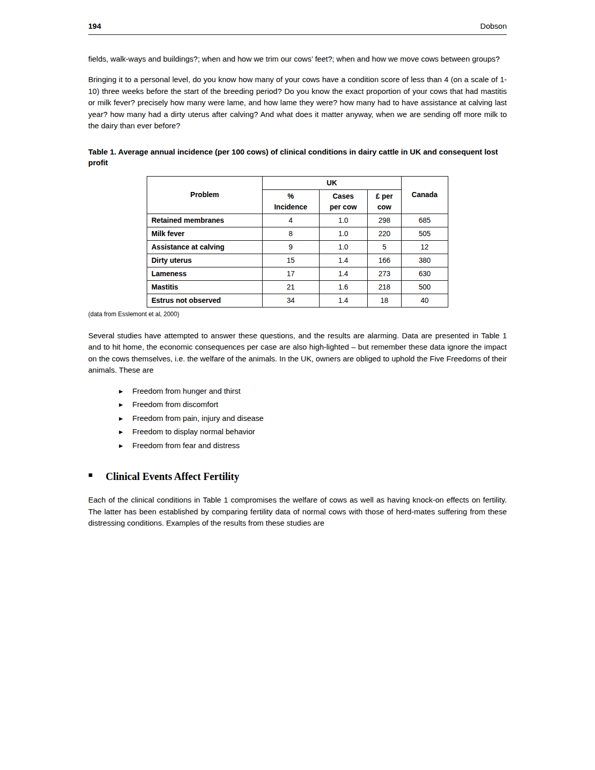194 Dobson
fields, walk-ways and buildings?; when and how we trim our cows’ feet?; when and how we move cows between groups?
Bringing it to a personal level, do you know how many of your cows have a condition score of less than 4 (on a scale of 1-10) three weeks before the start of the breeding period? Do you know the exact proportion of your cows that had mastitis or milk fever? precisely how many were lame, and how lame they were? how many had to have assistance at calving last year? how many had a dirty uterus after calving? And what does it matter anyway, when we are sending off more milk to the dairy than ever before?
Table 1. Average annual incidence (per 100 cows) of clinical conditions in dairy cattle in UK and consequent lost profit
| Problem | UK | Canada |
| --- | --- | --- |
| % Incidence | Cases per cow | £ per cow |
| Retained membranes | 4 | 1.0 | 298 | 685 |
| Milk fever | 8 | 1.0 | 220 | 505 |
| Assistance at calving | 9 | 1.0 | 5 | 12 |
| Dirty uterus | 15 | 1.4 | 166 | 380 |
| Lameness | 17 | 1.4 | 273 | 630 |
| Mastitis | 21 | 1.6 | 218 | 500 |
| Estrus not observed | 34 | 1.4 | 18 | 40 |
(data from Esslemont et al, 2000)
Several studies have attempted to answer these questions, and the results are alarming. Data are presented in Table 1 and to hit home, the economic consequences per case are also high-lighted – but remember these data ignore the impact on the cows themselves, i.e. the welfare of the animals. In the UK, owners are obliged to uphold the Five Freedoms of their animals. These are
Freedom from hunger and thirst
Freedom from discomfort
Freedom from pain, injury and disease
Freedom to display normal behavior
Freedom from fear and distress
Clinical Events Affect Fertility
Each of the clinical conditions in Table 1 compromises the welfare of cows as well as having knock-on effects on fertility. The latter has been established by comparing fertility data of normal cows with those of herd-mates suffering from these distressing conditions. Examples of the results from these studies are